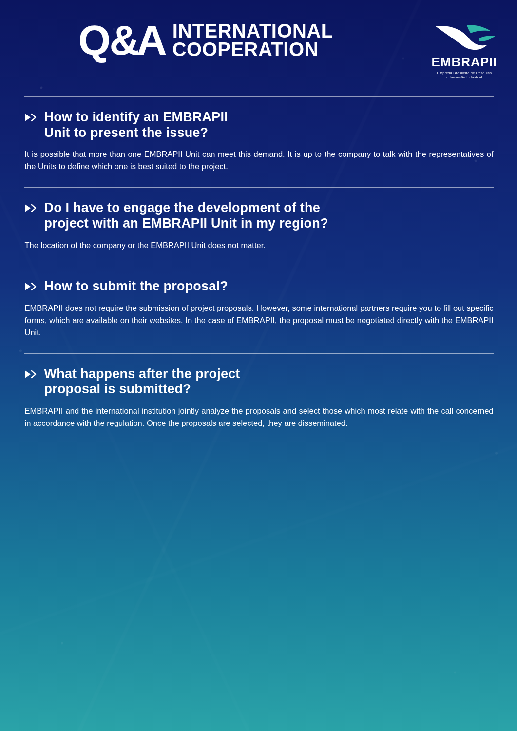Q&A
International
Cooperation
EMBRAPII
Empresa Brasileira de Pesquisa
e Inovação Industrial
How to identify an EMBRAPII
Unit to present the issue?
It is possible that more than one EMBRAPII Unit can meet this demand. It is up to the company to talk with the representatives of the Units to define which one is best suited to the project.
Do I have to engage the development of the
project with an EMBRAPII Unit in my region?
The location of the company or the EMBRAPII Unit does not matter.
How to submit the proposal?
EMBRAPII does not require the submission of project proposals. However, some international partners require you to fill out specific forms, which are available on their websites. In the case of EMBRAPII, the proposal must be negotiated directly with the EMBRAPII Unit.
What happens after the project
proposal is submitted?
EMBRAPII and the international institution jointly analyze the proposals and select those which most relate with the call concerned in accordance with the regulation. Once the proposals are selected, they are disseminated.